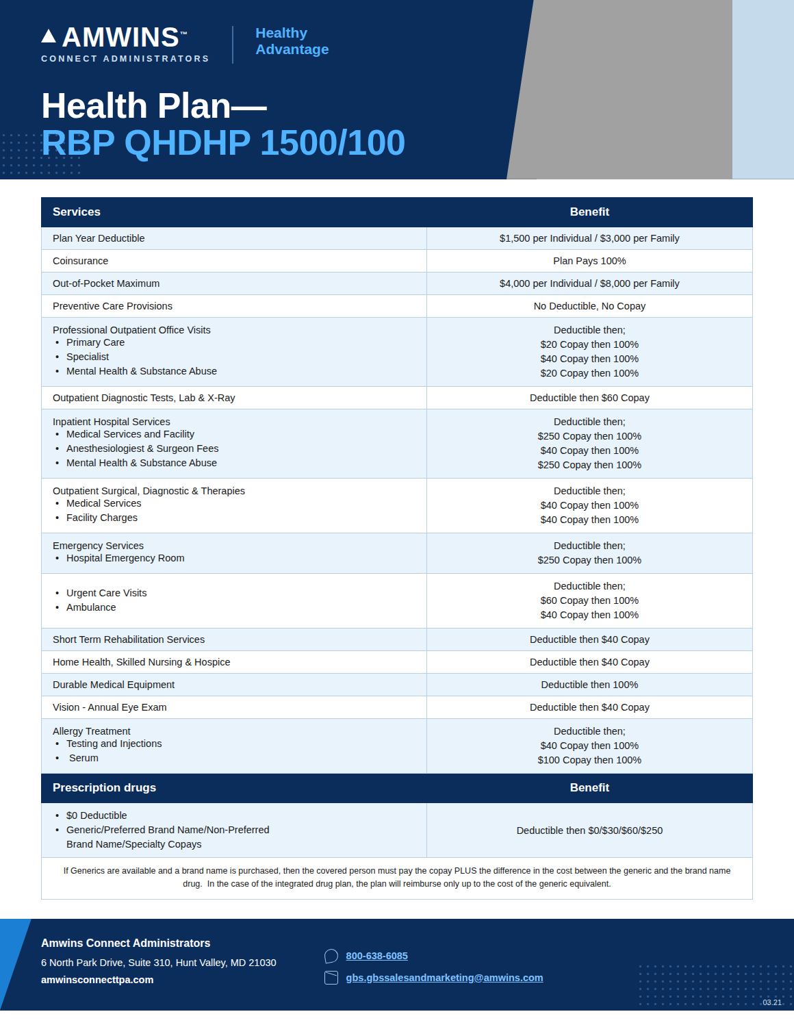photo
AMWINS™
CONNECT ADMINISTRATORS
Healthy
Advantage
Health Plan—RBP QHDHP 1500/100
| Services | Benefit |
| --- | --- |
| Plan Year Deductible | $1,500 per Individual / $3,000 per Family |
| Coinsurance | Plan Pays 100% |
| Out-of-Pocket Maximum | $4,000 per Individual / $8,000 per Family |
| Preventive Care Provisions | No Deductible, No Copay |
| Professional Outpatient Office Visits Primary Care Specialist Mental Health & Substance Abuse | Deductible then; $20 Copay then 100% $40 Copay then 100% $20 Copay then 100% |
| Outpatient Diagnostic Tests, Lab & X-Ray | Deductible then $60 Copay |
| Inpatient Hospital Services Medical Services and Facility Anesthesiologiest & Surgeon Fees Mental Health & Substance Abuse | Deductible then; $250 Copay then 100% $40 Copay then 100% $250 Copay then 100% |
| Outpatient Surgical, Diagnostic & Therapies Medical Services Facility Charges | Deductible then; $40 Copay then 100% $40 Copay then 100% |
| Emergency Services Hospital Emergency Room | Deductible then; $250 Copay then 100% |
| Urgent Care Visits Ambulance | Deductible then; $60 Copay then 100% $40 Copay then 100% |
| Short Term Rehabilitation Services | Deductible then $40 Copay |
| Home Health, Skilled Nursing & Hospice | Deductible then $40 Copay |
| Durable Medical Equipment | Deductible then 100% |
| Vision - Annual Eye Exam | Deductible then $40 Copay |
| Allergy Treatment Testing and Injections Serum | Deductible then; $40 Copay then 100% $100 Copay then 100% |
| Prescription drugs | Benefit |
| $0 Deductible Generic/Preferred Brand Name/Non-Preferred Brand Name/Specialty Copays | Deductible then $0/$30/$60/$250 |
| If Generics are available and a brand name is purchased, then the covered person must pay the copay PLUS the difference in the cost between the generic and the brand name drug. In the case of the integrated drug plan, the plan will reimburse only up to the cost of the generic equivalent. |
Amwins Connect Administrators
6 North Park Drive, Suite 310, Hunt Valley, MD 21030
amwinsconnecttpa.com
800-638-6085
gbs.gbssalesandmarketing@amwins.com
03.21